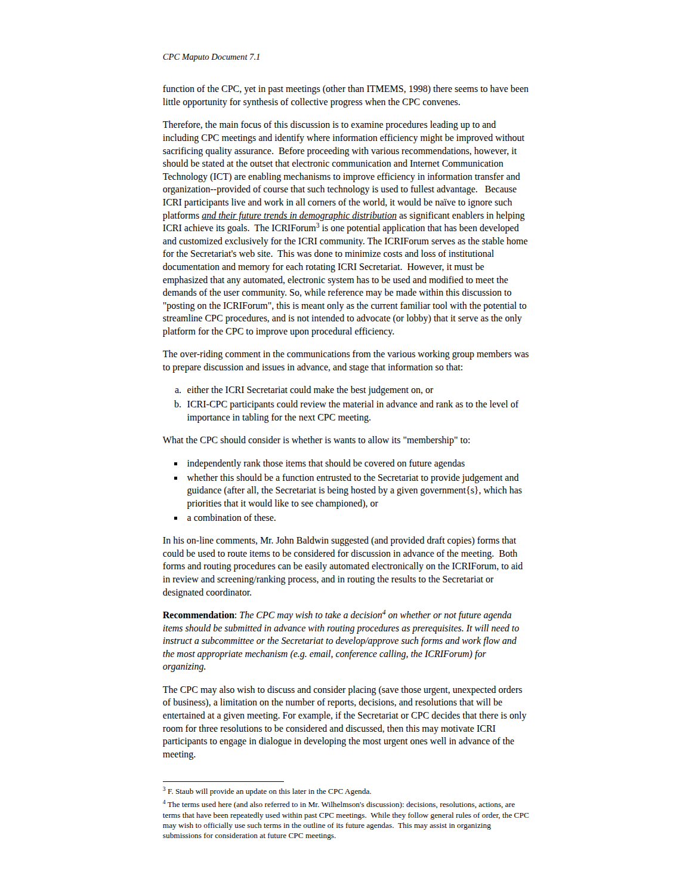CPC Maputo Document 7.1
function of the CPC, yet in past meetings (other than ITMEMS, 1998) there seems to have been little opportunity for synthesis of collective progress when the CPC convenes.
Therefore, the main focus of this discussion is to examine procedures leading up to and including CPC meetings and identify where information efficiency might be improved without sacrificing quality assurance. Before proceeding with various recommendations, however, it should be stated at the outset that electronic communication and Internet Communication Technology (ICT) are enabling mechanisms to improve efficiency in information transfer and organization--provided of course that such technology is used to fullest advantage. Because ICRI participants live and work in all corners of the world, it would be naïve to ignore such platforms and their future trends in demographic distribution as significant enablers in helping ICRI achieve its goals. The ICRIForum3 is one potential application that has been developed and customized exclusively for the ICRI community. The ICRIForum serves as the stable home for the Secretariat's web site. This was done to minimize costs and loss of institutional documentation and memory for each rotating ICRI Secretariat. However, it must be emphasized that any automated, electronic system has to be used and modified to meet the demands of the user community. So, while reference may be made within this discussion to "posting on the ICRIForum", this is meant only as the current familiar tool with the potential to streamline CPC procedures, and is not intended to advocate (or lobby) that it serve as the only platform for the CPC to improve upon procedural efficiency.
The over-riding comment in the communications from the various working group members was to prepare discussion and issues in advance, and stage that information so that:
either the ICRI Secretariat could make the best judgement on, or
ICRI-CPC participants could review the material in advance and rank as to the level of importance in tabling for the next CPC meeting.
What the CPC should consider is whether is wants to allow its "membership" to:
independently rank those items that should be covered on future agendas
whether this should be a function entrusted to the Secretariat to provide judgement and guidance (after all, the Secretariat is being hosted by a given government{s}, which has priorities that it would like to see championed), or
a combination of these.
In his on-line comments, Mr. John Baldwin suggested (and provided draft copies) forms that could be used to route items to be considered for discussion in advance of the meeting. Both forms and routing procedures can be easily automated electronically on the ICRIForum, to aid in review and screening/ranking process, and in routing the results to the Secretariat or designated coordinator.
Recommendation: The CPC may wish to take a decision4 on whether or not future agenda items should be submitted in advance with routing procedures as prerequisites. It will need to instruct a subcommittee or the Secretariat to develop/approve such forms and work flow and the most appropriate mechanism (e.g. email, conference calling, the ICRIForum) for organizing.
The CPC may also wish to discuss and consider placing (save those urgent, unexpected orders of business), a limitation on the number of reports, decisions, and resolutions that will be entertained at a given meeting. For example, if the Secretariat or CPC decides that there is only room for three resolutions to be considered and discussed, then this may motivate ICRI participants to engage in dialogue in developing the most urgent ones well in advance of the meeting.
3 F. Staub will provide an update on this later in the CPC Agenda.
4 The terms used here (and also referred to in Mr. Wilhelmson's discussion): decisions, resolutions, actions, are terms that have been repeatedly used within past CPC meetings. While they follow general rules of order, the CPC may wish to officially use such terms in the outline of its future agendas. This may assist in organizing submissions for consideration at future CPC meetings.